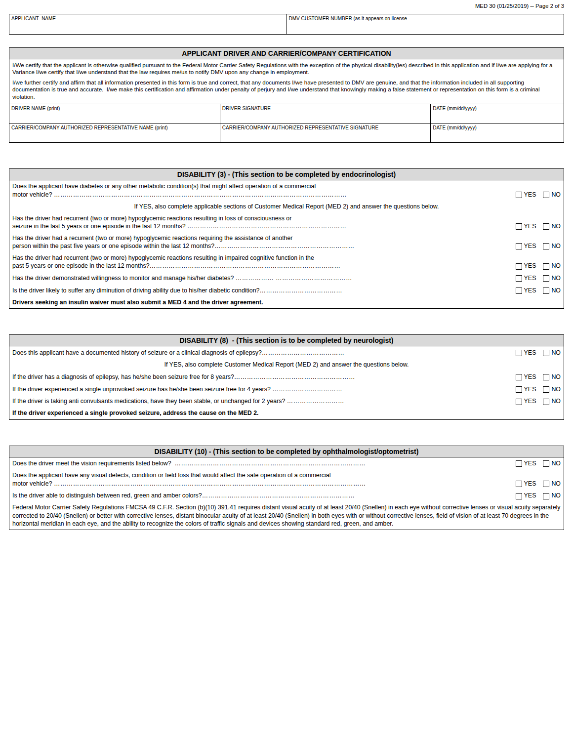MED 30 (01/25/2019) -- Page 2 of 3
| APPLICANT NAME | DMV CUSTOMER NUMBER (as it appears on license |
APPLICANT DRIVER AND CARRIER/COMPANY CERTIFICATION
I/We certify that the applicant is otherwise qualified pursuant to the Federal Motor Carrier Safety Regulations with the exception of the physical disability(ies) described in this application and if I/we are applying for a Variance I/we certify that I/we understand that the law requires me/us to notify DMV upon any change in employment.
I/we further certify and affirm that all information presented in this form is true and correct, that any documents I/we have presented to DMV are genuine, and that the information included in all supporting documentation is true and accurate. I/we make this certification and affirmation under penalty of perjury and I/we understand that knowingly making a false statement or representation on this form is a criminal violation.
| DRIVER NAME (print) | DRIVER SIGNATURE | DATE (mm/dd/yyyy) |
| CARRIER/COMPANY AUTHORIZED REPRESENTATIVE NAME (print) | CARRIER/COMPANY AUTHORIZED REPRESENTATIVE SIGNATURE | DATE (mm/dd/yyyy) |
DISABILITY (3) - (This section to be completed by endocrinologist)
| Does the applicant have diabetes or any other metabolic condition(s) that might affect operation of a commercial motor vehicle? ………………………………………………………………………………………………………………………… | YES NO |
| If YES, also complete applicable sections of Customer Medical Report (MED 2) and answer the questions below. |
| Has the driver had recurrent (two or more) hypoglycemic reactions resulting in loss of consciousness or seizure in the last 5 years or one episode in the last 12 months? ………………………………………………………………… | YES NO |
| Has the driver had a recurrent (two or more) hypoglycemic reactions requiring the assistance of another person within the past five years or one episode within the last 12 months? ………………………………………………………… | YES NO |
| Has the driver had recurrent (two or more) hypoglycemic reactions resulting in impaired cognitive function in the past 5 years or one episode in the last 12 months? ……………………………………………………………………………… | YES NO |
| Has the driver demonstrated willingness to monitor and manage his/her diabetes? ……………… ……………………………… | YES NO |
| Is the driver likely to suffer any diminution of driving ability due to his/her diabetic condition? ………………………………… | YES NO |
| Drivers seeking an insulin waiver must also submit a MED 4 and the driver agreement. |
DISABILITY (8) - (This section is to be completed by neurologist)
| Does this applicant have a documented history of seizure or a clinical diagnosis of epilepsy? ………………………………… | YES NO |
| If YES, also complete Customer Medical Report (MED 2) and answer the questions below. |
| If the driver has a diagnosis of epilepsy, has he/she been seizure free for 8 years? ………………………………………………… | YES NO |
| If the driver experienced a single unprovoked seizure has he/she been seizure free for 4 years? …………………………… | YES NO |
| If the driver is taking anti convulsants medications, have they been stable, or unchanged for 2 years? ……………………… | YES NO |
| If the driver experienced a single provoked seizure, address the cause on the MED 2. |
DISABILITY (10) - (This section to be completed by ophthalmologist/optometrist)
| Does the driver meet the vision requirements listed below? ……………………………………………………………………………… | YES NO |
| Does the applicant have any visual defects, condition or field loss that would affect the safe operation of a commercial motor vehicle? ………………………………………………………………………………………………………………………………… | YES NO |
| Is the driver able to distinguish between red, green and amber colors? ……………………………………………………………… | YES NO |
| Federal Motor Carrier Safety Regulations FMCSA 49 C.F.R. Section (b)(10) 391.41 requires distant visual acuity of at least 20/40 (Snellen) in each eye without corrective lenses or visual acuity separately corrected to 20/40 (Snellen) or better with corrective lenses, distant binocular acuity of at least 20/40 (Snellen) in both eyes with or without corrective lenses, field of vision of at least 70 degrees in the horizontal meridian in each eye, and the ability to recognize the colors of traffic signals and devices showing standard red, green, and amber. |